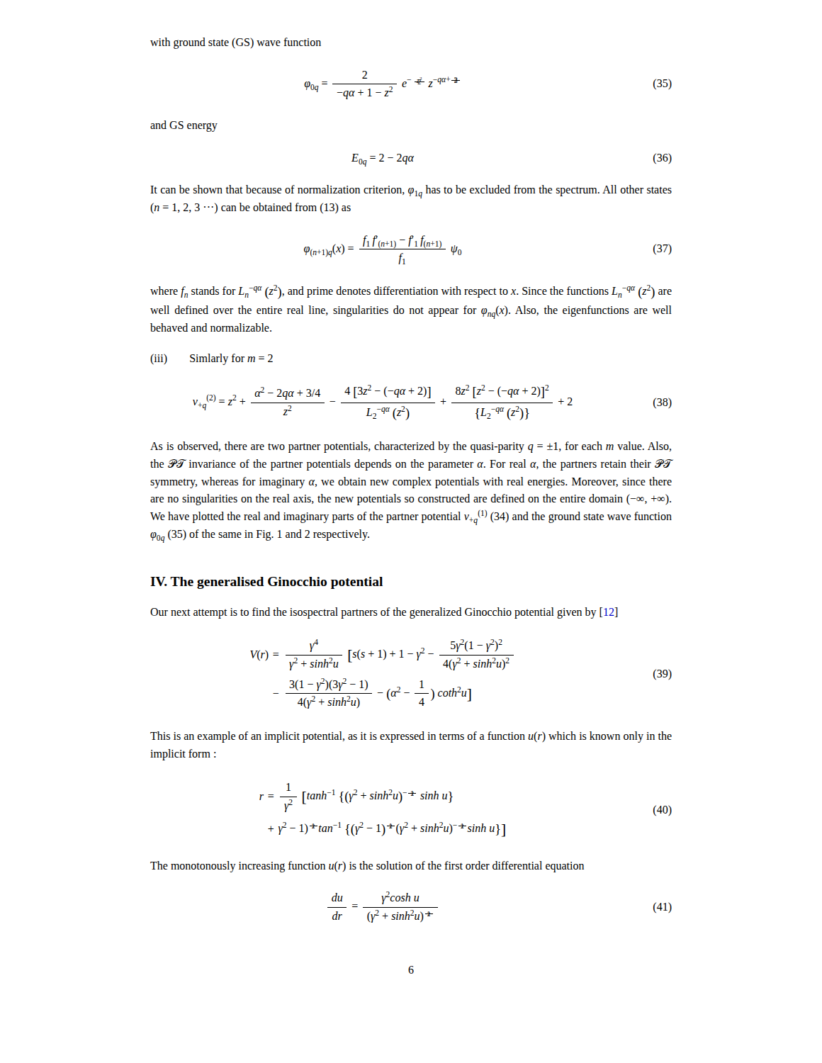with ground state (GS) wave function
φ0q = 2−qα + 1 − z2 e− z22 z−qα+32
(35)
and GS energy
E0q = 2 − 2qα
(36)
It can be shown that because of normalization criterion, φ1q has to be excluded from the spectrum. All other states (n = 1, 2, 3 ···) can be obtained from (13) as
φ(n+1)q(x) = f1 f′(n+1) − f′1 f(n+1) f1 ψ0
(37)
where fn stands for Ln−qα (z2), and prime denotes differentiation with respect to x. Since the functions Ln−qα (z2) are well defined over the entire real line, singularities do not appear for φnq(x). Also, the eigenfunctions are well behaved and normalizable.
(iii) Simlarly for m = 2
v+q(2) = z2 + α2 − 2qα + 3/4 z2 − 4 [3z2 − (−qα + 2)] L2−qα (z2) + 8z2 [z2 − (−qα + 2)]2 {L2−qα (z2)} + 2
(38)
As is observed, there are two partner potentials, characterized by the quasi-parity q = ±1, for each m value. Also, the 𝒫𝒯 invariance of the partner potentials depends on the parameter α. For real α, the partners retain their 𝒫𝒯 symmetry, whereas for imaginary α, we obtain new complex potentials with real energies. Moreover, since there are no singularities on the real axis, the new potentials so constructed are defined on the entire domain (−∞, +∞). We have plotted the real and imaginary parts of the partner potential v+q(1) (34) and the ground state wave function φ0q (35) of the same in Fig. 1 and 2 respectively.
IV. The generalised Ginocchio potential
Our next attempt is to find the isospectral partners of the generalized Ginocchio potential given by [12]
V(r) = γ4 γ2 + sinh2u [s(s + 1) + 1 − γ2 − 5γ2(1 − γ2)24(γ2 + sinh2u)2
− 3(1 − γ2)(3γ2 − 1) 4(γ2 + sinh2u) − (α2 − 14) coth2u]
(39)
This is an example of an implicit potential, as it is expressed in terms of a function u(r) which is known only in the implicit form :
r = 1 γ2 [tanh−1 {(γ2 + sinh2u)−12 sinh u}
+ γ2 − 1)12tan−1 {(γ2 − 1)12(γ2 + sinh2u)−12sinh u}]
(40)
The monotonously increasing function u(r) is the solution of the first order differential equation
du dr = γ2cosh u (γ2 + sinh2u)12
(41)
6